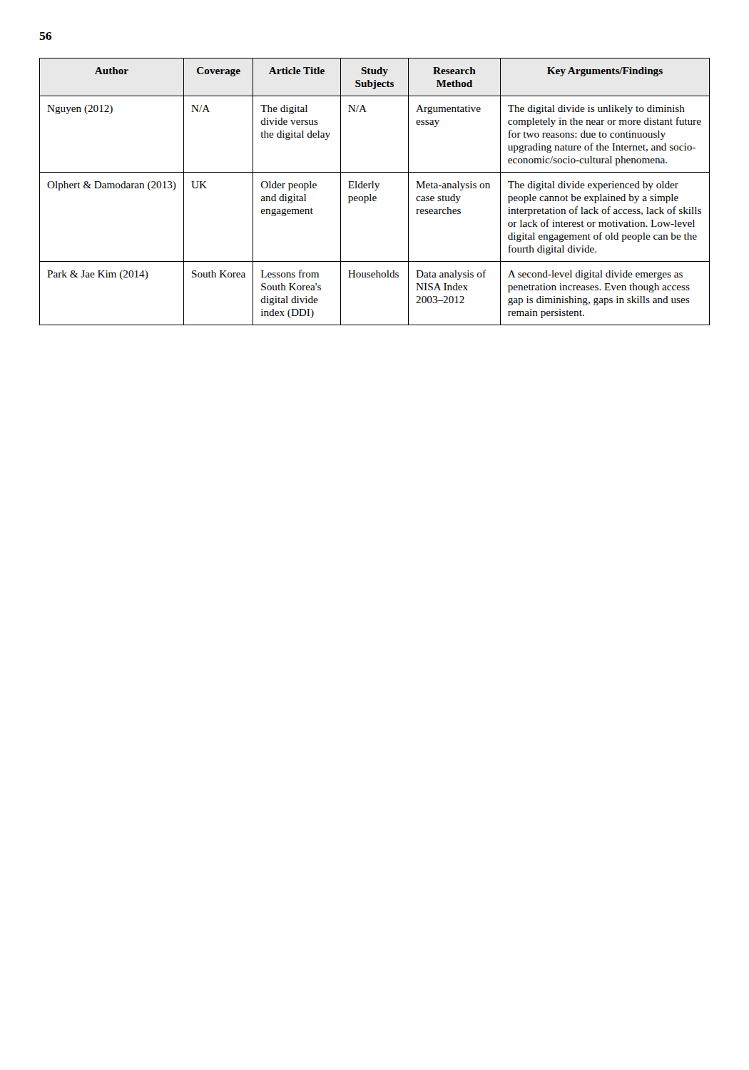56
Summary of reviewed studies on the digital divide
| Author | Coverage | Article Title | Study Subjects | Research Method | Key Arguments/Findings |
| --- | --- | --- | --- | --- | --- |
| Nguyen (2012) | N/A | The digital divide versus the digital delay | N/A | Argumentative essay | The digital divide is unlikely to diminish completely in the near or more distant future for two reasons: due to continuously upgrading nature of the Internet, and socio-economic/socio-cultural phenomena. |
| Olphert & Damodaran (2013) | UK | Older people and digital engagement | Elderly people | Meta-analysis on case study researches | The digital divide experienced by older people cannot be explained by a simple interpretation of lack of access, lack of skills or lack of interest or motivation. Low-level digital engagement of old people can be the fourth digital divide. |
| Park & Jae Kim (2014) | South Korea | Lessons from South Korea's digital divide index (DDI) | Households | Data analysis of NISA Index 2003–2012 | A second-level digital divide emerges as penetration increases. Even though access gap is diminishing, gaps in skills and uses remain persistent. |